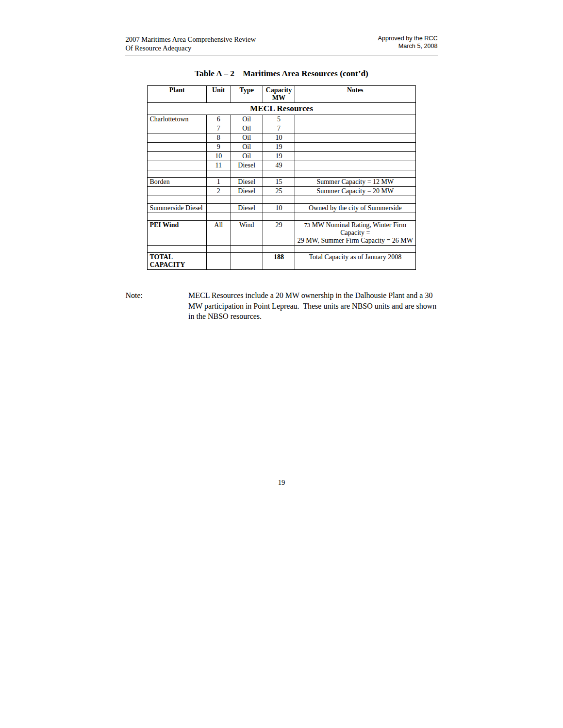2007 Maritimes Area Comprehensive Review
Of Resource Adequacy
Approved by the RCC
March 5, 2008
Table A – 2 Maritimes Area Resources (cont’d)
| MECL Resources |
| Plant | Unit | Type | Capacity MW | Notes |
| Charlottetown | 6 | Oil | 5 | |
| | 7 | Oil | 7 | |
| | 8 | Oil | 10 | |
| | 9 | Oil | 19 | |
| | 10 | Oil | 19 | |
| | 11 | Diesel | 49 | |
| Borden | 1 | Diesel | 15 | Summer Capacity = 12 MW |
| | 2 | Diesel | 25 | Summer Capacity = 20 MW |
| Summerside Diesel | | Diesel | 10 | Owned by the city of Summerside |
| PEI Wind | All | Wind | 29 | 73 MW Nominal Rating, Winter Firm Capacity = 29 MW, Summer Firm Capacity = 26 MW |
| TOTAL CAPACITY | | | 188 | Total Capacity as of January 2008 |
Note:
MECL Resources include a 20 MW ownership in the Dalhousie Plant and a 30 MW participation in Point Lepreau. These units are NBSO units and are shown in the NBSO resources.
19